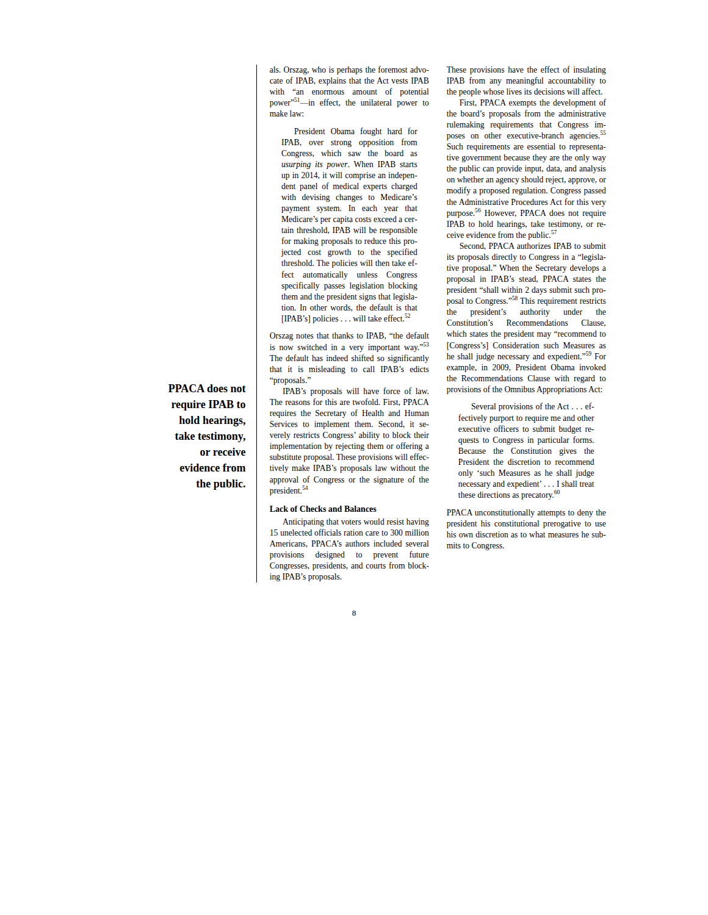PPACA does not require IPAB to hold hearings, take testimony, or receive evidence from the public.
als. Orszag, who is perhaps the foremost advocate of IPAB, explains that the Act vests IPAB with “an enormous amount of potential power”51—in effect, the unilateral power to make law:
President Obama fought hard for IPAB, over strong opposition from Congress, which saw the board as usurping its power. When IPAB starts up in 2014, it will comprise an independent panel of medical experts charged with devising changes to Medicare’s payment system. In each year that Medicare’s per capita costs exceed a certain threshold, IPAB will be responsible for making proposals to reduce this projected cost growth to the specified threshold. The policies will then take effect automatically unless Congress specifically passes legislation blocking them and the president signs that legislation. In other words, the default is that [IPAB’s] policies . . . will take effect.52
Orszag notes that thanks to IPAB, “the default is now switched in a very important way.”53 The default has indeed shifted so significantly that it is misleading to call IPAB’s edicts “proposals.”
IPAB’s proposals will have force of law. The reasons for this are twofold. First, PPACA requires the Secretary of Health and Human Services to implement them. Second, it severely restricts Congress’ ability to block their implementation by rejecting them or offering a substitute proposal. These provisions will effectively make IPAB’s proposals law without the approval of Congress or the signature of the president.54
Lack of Checks and Balances
Anticipating that voters would resist having 15 unelected officials ration care to 300 million Americans, PPACA’s authors included several provisions designed to prevent future Congresses, presidents, and courts from blocking IPAB’s proposals.
These provisions have the effect of insulating IPAB from any meaningful accountability to the people whose lives its decisions will affect.
First, PPACA exempts the development of the board’s proposals from the administrative rulemaking requirements that Congress imposes on other executive-branch agencies.55 Such requirements are essential to representative government because they are the only way the public can provide input, data, and analysis on whether an agency should reject, approve, or modify a proposed regulation. Congress passed the Administrative Procedures Act for this very purpose.56 However, PPACA does not require IPAB to hold hearings, take testimony, or receive evidence from the public.57
Second, PPACA authorizes IPAB to submit its proposals directly to Congress in a “legislative proposal.” When the Secretary develops a proposal in IPAB’s stead, PPACA states the president “shall within 2 days submit such proposal to Congress.”58 This requirement restricts the president’s authority under the Constitution’s Recommendations Clause, which states the president may “recommend to [Congress’s] Consideration such Measures as he shall judge necessary and expedient.”59 For example, in 2009, President Obama invoked the Recommendations Clause with regard to provisions of the Omnibus Appropriations Act:
Several provisions of the Act . . . effectively purport to require me and other executive officers to submit budget requests to Congress in particular forms. Because the Constitution gives the President the discretion to recommend only ‘such Measures as he shall judge necessary and expedient’ . . . I shall treat these directions as precatory.60
PPACA unconstitutionally attempts to deny the president his constitutional prerogative to use his own discretion as to what measures he submits to Congress.
8